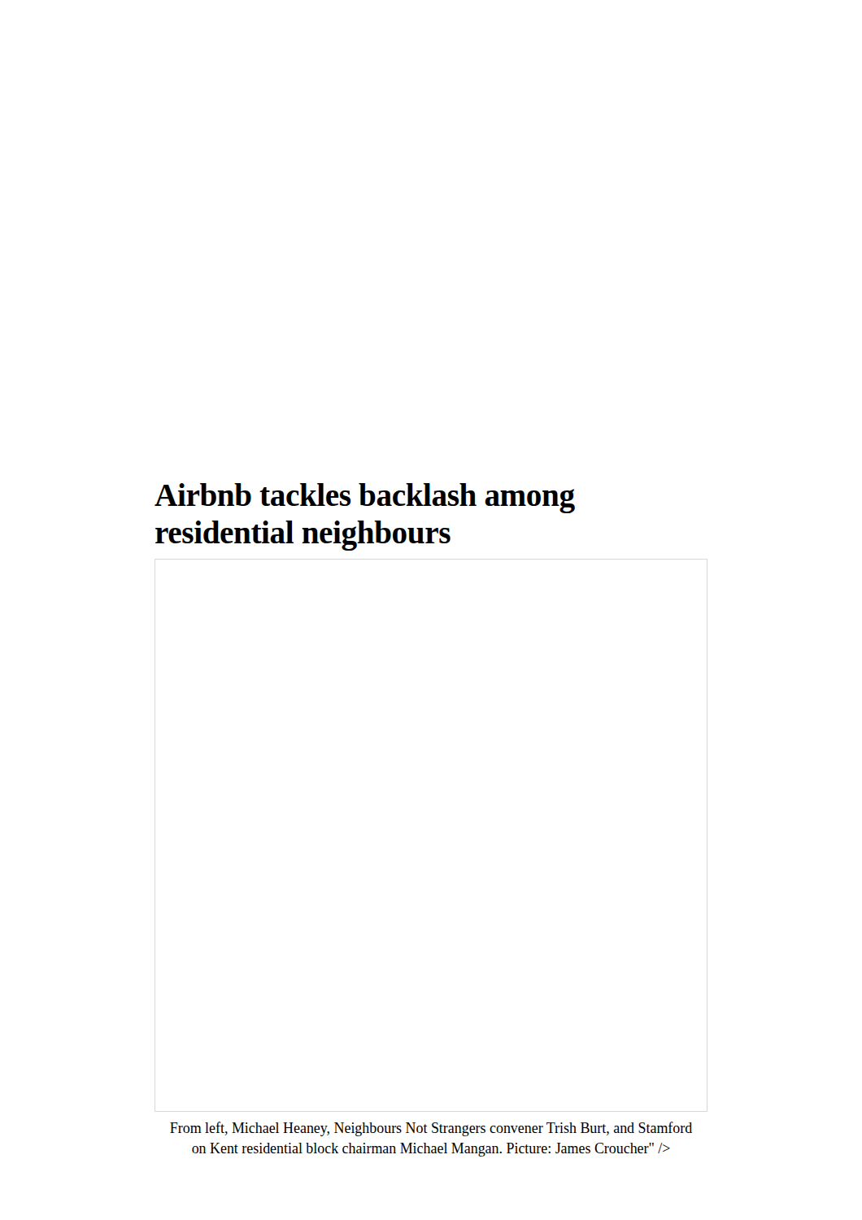Airbnb tackles backlash among residential neighbours
From left, Michael Heaney, Neighbours Not Strangers convener Trish Burt, and Stamford on Kent residential block chairman Michael Mangan. Picture: James Croucher" />